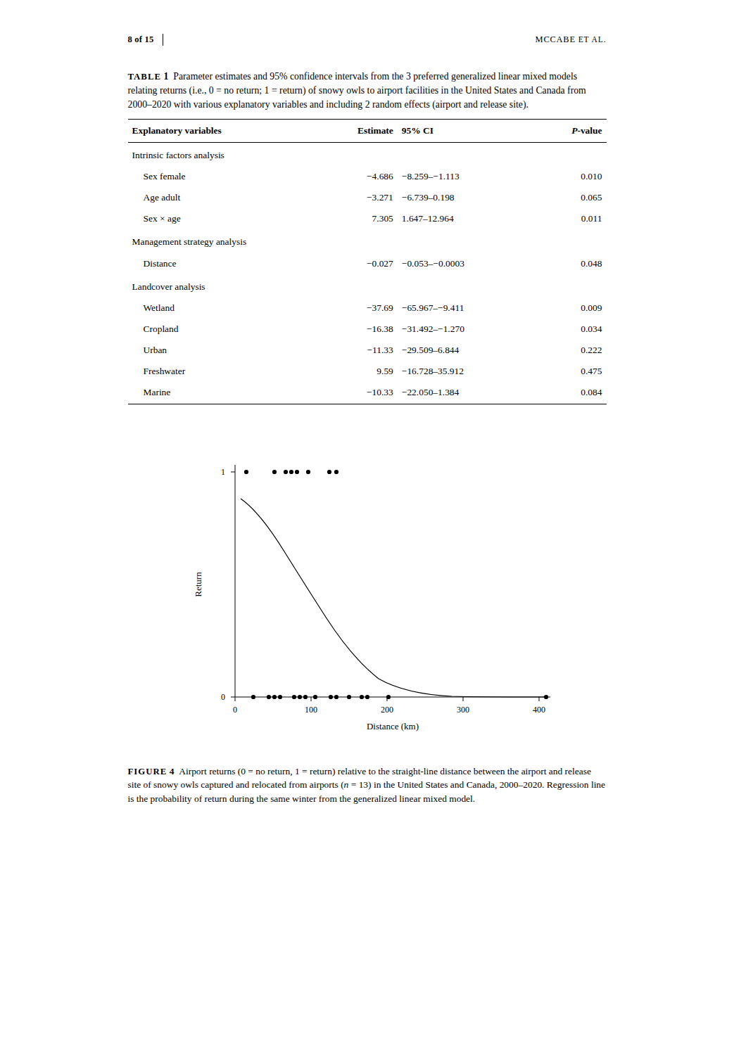8 of 15 McCabe et al.
TABLE 1 Parameter estimates and 95% confidence intervals from the 3 preferred generalized linear mixed models relating returns (i.e., 0 = no return; 1 = return) of snowy owls to airport facilities in the United States and Canada from 2000–2020 with various explanatory variables and including 2 random effects (airport and release site).
| Explanatory variables | Estimate | 95% CI | P -value |
| --- | --- | --- | --- |
| Intrinsic factors analysis |
| Sex female | −4.686 | −8.259–−1.113 | 0.010 |
| Age adult | −3.271 | −6.739–0.198 | 0.065 |
| Sex × age | 7.305 | 1.647–12.964 | 0.011 |
| Management strategy analysis |
| Distance | −0.027 | −0.053–−0.0003 | 0.048 |
| Landcover analysis |
| Wetland | −37.69 | −65.967–−9.411 | 0.009 |
| Cropland | −16.38 | −31.492–−1.270 | 0.034 |
| Urban | −11.33 | −29.509–6.844 | 0.222 |
| Freshwater | 9.59 | −16.728–35.912 | 0.475 |
| Marine | −10.33 | −22.050–1.384 | 0.084 |
Airport returns versus distance between airport and release site Binary outcome plotted against distance (km). Points at return = 1 cluster between roughly 10 and 100 km; points at return = 0 span roughly 20 to 425 km. A fitted curve declines from about 0.8 at 20 km to near 0 by 250 km. 1 0 Return 0 100 200 300 400 Distance (km)
FIGURE 4 Airport returns (0 = no return, 1 = return) relative to the straight-line distance between the airport and release site of snowy owls captured and relocated from airports (n = 13) in the United States and Canada, 2000–2020. Regression line is the probability of return during the same winter from the generalized linear mixed model.